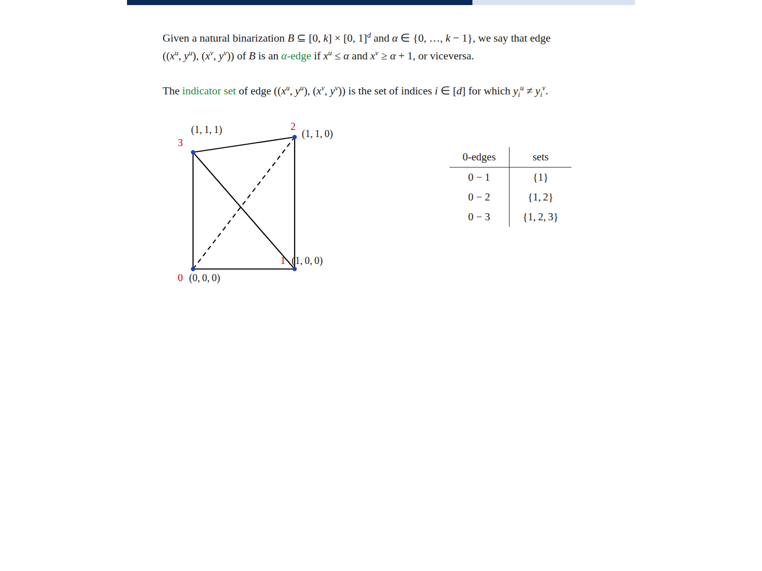Given a natural binarization B ⊆ [0, k] × [0, 1]d and α ∈ {0, …, k − 1}, we say that edge ((xu, yu), (xv, yv)) of B is an α-edge if xu ≤ α and xv ≥ α + 1, or viceversa.
The indicator set of edge ((xu, yu), (xv, yv)) is the set of indices i ∈ [d] for which yiu ≠ yiv.
0: (60, 300) 1: (260, 300) 2: (260, 40) 3: (60, 70) 0 1 2 3 (0, 0, 0) (1, 0, 0) (1, 1, 0) (1, 1, 1)
| 0-edges | sets |
| --- | --- |
| 0 − 1 | {1} |
| 0 − 2 | {1, 2} |
| 0 − 3 | {1, 2, 3} |